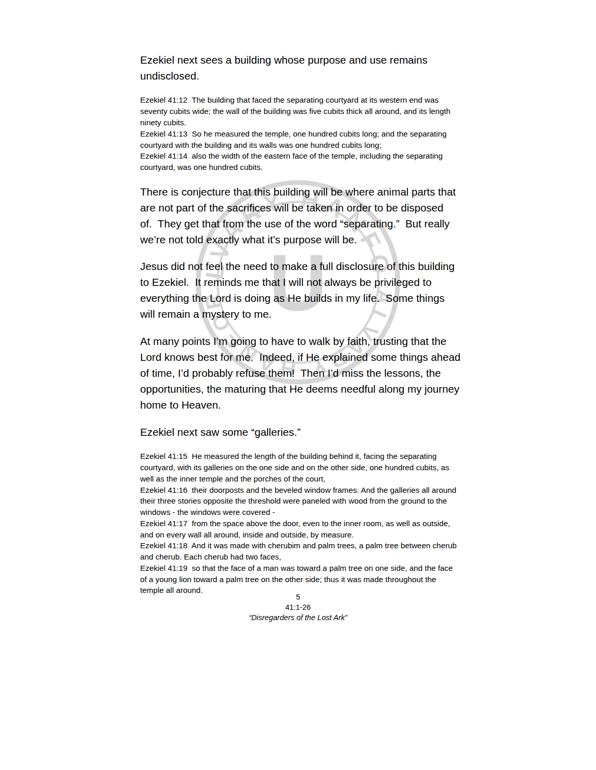CALVARY HANFORD CALVARY HANFORD U
Ezekiel next sees a building whose purpose and use remains undisclosed.
Ezekiel 41:12 The building that faced the separating courtyard at its western end was seventy cubits wide; the wall of the building was five cubits thick all around, and its length ninety cubits.
Ezekiel 41:13 So he measured the temple, one hundred cubits long; and the separating courtyard with the building and its walls was one hundred cubits long;
Ezekiel 41:14 also the width of the eastern face of the temple, including the separating courtyard, was one hundred cubits.
There is conjecture that this building will be where animal parts that are not part of the sacrifices will be taken in order to be disposed of. They get that from the use of the word “separating.” But really we’re not told exactly what it’s purpose will be.
Jesus did not feel the need to make a full disclosure of this building to Ezekiel. It reminds me that I will not always be privileged to everything the Lord is doing as He builds in my life. Some things will remain a mystery to me.
At many points I’m going to have to walk by faith, trusting that the Lord knows best for me. Indeed, if He explained some things ahead of time, I’d probably refuse them! Then I’d miss the lessons, the opportunities, the maturing that He deems needful along my journey home to Heaven.
Ezekiel next saw some “galleries.”
Ezekiel 41:15 He measured the length of the building behind it, facing the separating courtyard, with its galleries on the one side and on the other side, one hundred cubits, as well as the inner temple and the porches of the court,
Ezekiel 41:16 their doorposts and the beveled window frames. And the galleries all around their three stories opposite the threshold were paneled with wood from the ground to the windows - the windows were covered -
Ezekiel 41:17 from the space above the door, even to the inner room, as well as outside, and on every wall all around, inside and outside, by measure.
Ezekiel 41:18 And it was made with cherubim and palm trees, a palm tree between cherub and cherub. Each cherub had two faces,
Ezekiel 41:19 so that the face of a man was toward a palm tree on one side, and the face of a young lion toward a palm tree on the other side; thus it was made throughout the temple all around.
5
41:1-26
“Disregarders of the Lost Ark”